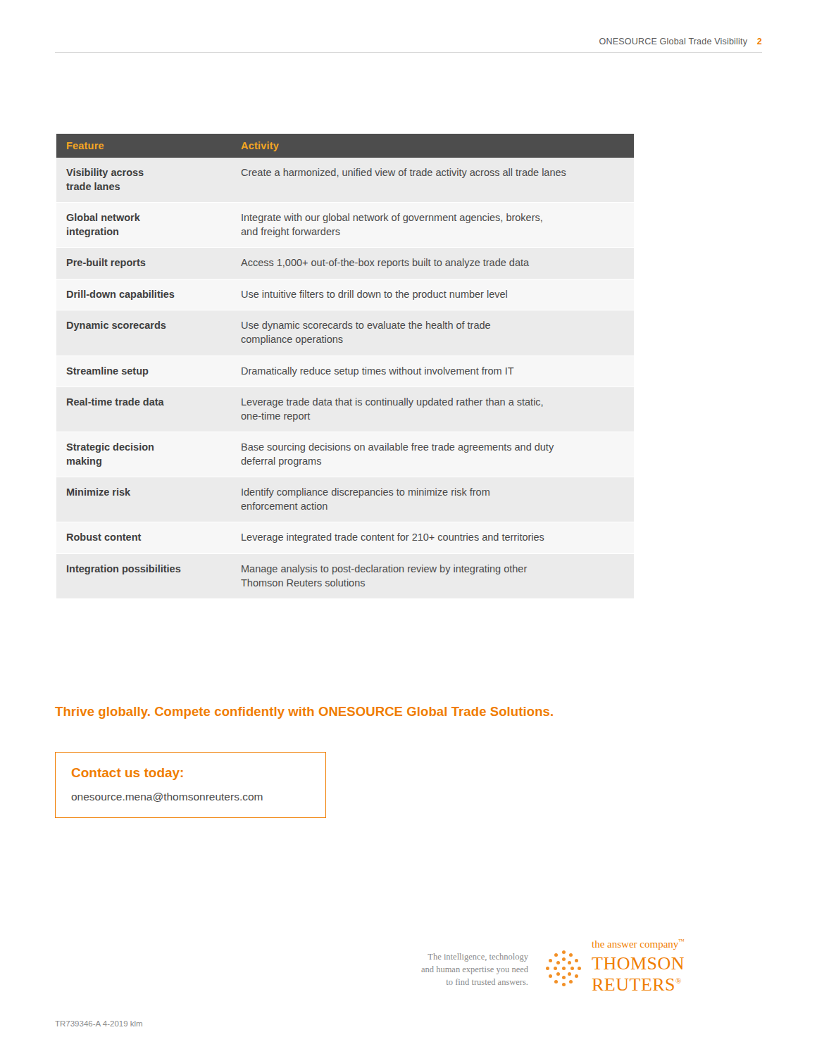ONESOURCE Global Trade Visibility 2
| Feature | Activity |
| --- | --- |
| Visibility across trade lanes | Create a harmonized, unified view of trade activity across all trade lanes |
| Global network integration | Integrate with our global network of government agencies, brokers, and freight forwarders |
| Pre-built reports | Access 1,000+ out-of-the-box reports built to analyze trade data |
| Drill-down capabilities | Use intuitive filters to drill down to the product number level |
| Dynamic scorecards | Use dynamic scorecards to evaluate the health of trade compliance operations |
| Streamline setup | Dramatically reduce setup times without involvement from IT |
| Real-time trade data | Leverage trade data that is continually updated rather than a static, one-time report |
| Strategic decision making | Base sourcing decisions on available free trade agreements and duty deferral programs |
| Minimize risk | Identify compliance discrepancies to minimize risk from enforcement action |
| Robust content | Leverage integrated trade content for 210+ countries and territories |
| Integration possibilities | Manage analysis to post-declaration review by integrating other Thomson Reuters solutions |
Thrive globally. Compete confidently with ONESOURCE Global Trade Solutions.
Contact us today:
onesource.mena@thomsonreuters.com
The intelligence, technology
and human expertise you need
to find trusted answers.
the answer company™
THOMSON REUTERS®
TR739346-A 4-2019 klm